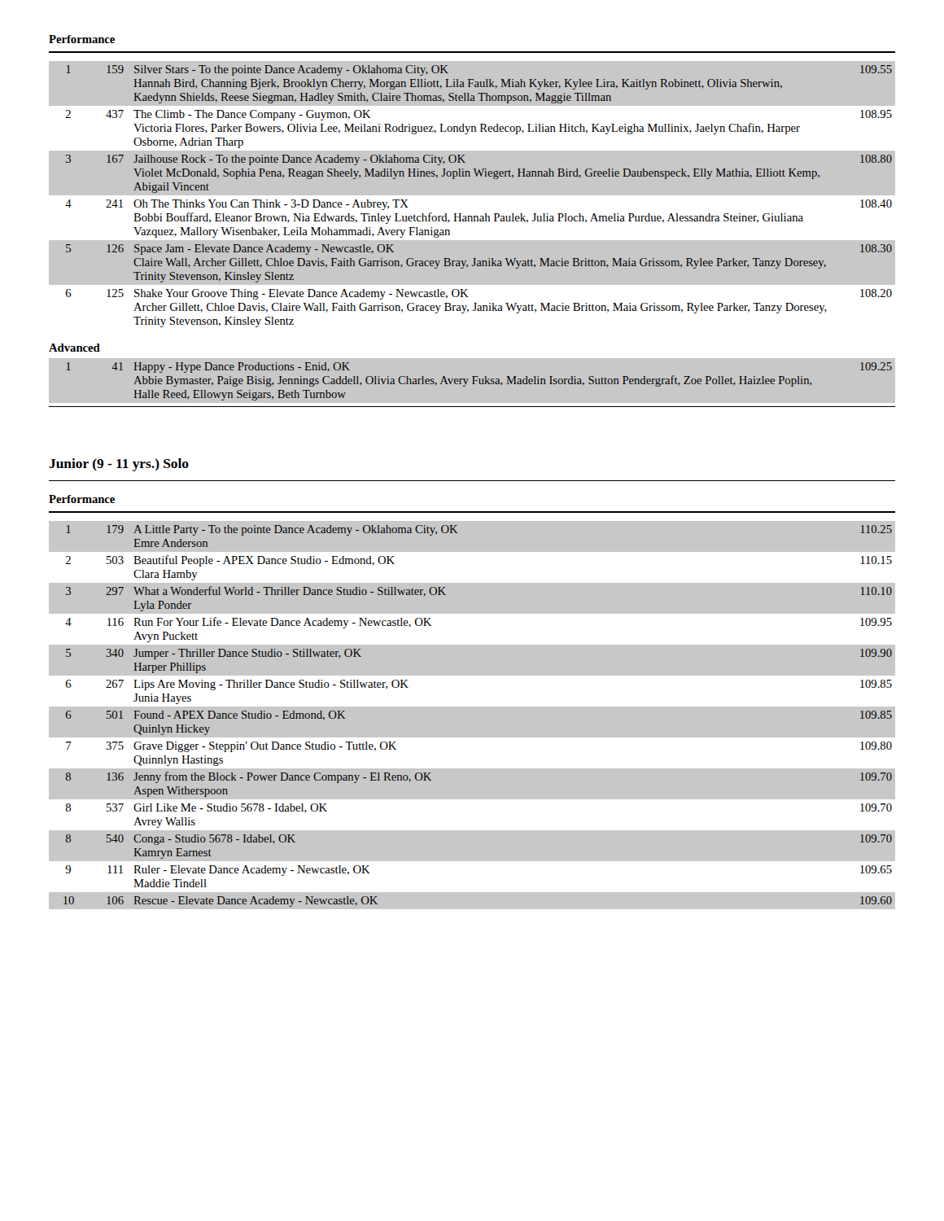Performance
| 1 | 159 | Silver Stars - To the pointe Dance Academy - Oklahoma City, OK Hannah Bird, Channing Bjerk, Brooklyn Cherry, Morgan Elliott, Lila Faulk, Miah Kyker, Kylee Lira, Kaitlyn Robinett, Olivia Sherwin, Kaedynn Shields, Reese Siegman, Hadley Smith, Claire Thomas, Stella Thompson, Maggie Tillman | 109.55 |
| 2 | 437 | The Climb - The Dance Company - Guymon, OK Victoria Flores, Parker Bowers, Olivia Lee, Meilani Rodriguez, Londyn Redecop, Lilian Hitch, KayLeigha Mullinix, Jaelyn Chafin, Harper Osborne, Adrian Tharp | 108.95 |
| 3 | 167 | Jailhouse Rock - To the pointe Dance Academy - Oklahoma City, OK Violet McDonald, Sophia Pena, Reagan Sheely, Madilyn Hines, Joplin Wiegert, Hannah Bird, Greelie Daubenspeck, Elly Mathia, Elliott Kemp, Abigail Vincent | 108.80 |
| 4 | 241 | Oh The Thinks You Can Think - 3-D Dance - Aubrey, TX Bobbi Bouffard, Eleanor Brown, Nia Edwards, Tinley Luetchford, Hannah Paulek, Julia Ploch, Amelia Purdue, Alessandra Steiner, Giuliana Vazquez, Mallory Wisenbaker, Leila Mohammadi, Avery Flanigan | 108.40 |
| 5 | 126 | Space Jam - Elevate Dance Academy - Newcastle, OK Claire Wall, Archer Gillett, Chloe Davis, Faith Garrison, Gracey Bray, Janika Wyatt, Macie Britton, Maia Grissom, Rylee Parker, Tanzy Doresey, Trinity Stevenson, Kinsley Slentz | 108.30 |
| 6 | 125 | Shake Your Groove Thing - Elevate Dance Academy - Newcastle, OK Archer Gillett, Chloe Davis, Claire Wall, Faith Garrison, Gracey Bray, Janika Wyatt, Macie Britton, Maia Grissom, Rylee Parker, Tanzy Doresey, Trinity Stevenson, Kinsley Slentz | 108.20 |
Advanced
| 1 | 41 | Happy - Hype Dance Productions - Enid, OK Abbie Bymaster, Paige Bisig, Jennings Caddell, Olivia Charles, Avery Fuksa, Madelin Isordia, Sutton Pendergraft, Zoe Pollet, Haizlee Poplin, Halle Reed, Ellowyn Seigars, Beth Turnbow | 109.25 |
Junior (9 - 11 yrs.) Solo
Performance
| 1 | 179 | A Little Party - To the pointe Dance Academy - Oklahoma City, OK Emre Anderson | 110.25 |
| 2 | 503 | Beautiful People - APEX Dance Studio - Edmond, OK Clara Hamby | 110.15 |
| 3 | 297 | What a Wonderful World - Thriller Dance Studio - Stillwater, OK Lyla Ponder | 110.10 |
| 4 | 116 | Run For Your Life - Elevate Dance Academy - Newcastle, OK Avyn Puckett | 109.95 |
| 5 | 340 | Jumper - Thriller Dance Studio - Stillwater, OK Harper Phillips | 109.90 |
| 6 | 267 | Lips Are Moving - Thriller Dance Studio - Stillwater, OK Junia Hayes | 109.85 |
| 6 | 501 | Found - APEX Dance Studio - Edmond, OK Quinlyn Hickey | 109.85 |
| 7 | 375 | Grave Digger - Steppin' Out Dance Studio - Tuttle, OK Quinnlyn Hastings | 109.80 |
| 8 | 136 | Jenny from the Block - Power Dance Company - El Reno, OK Aspen Witherspoon | 109.70 |
| 8 | 537 | Girl Like Me - Studio 5678 - Idabel, OK Avrey Wallis | 109.70 |
| 8 | 540 | Conga - Studio 5678 - Idabel, OK Kamryn Earnest | 109.70 |
| 9 | 111 | Ruler - Elevate Dance Academy - Newcastle, OK Maddie Tindell | 109.65 |
| 10 | 106 | Rescue - Elevate Dance Academy - Newcastle, OK | 109.60 |